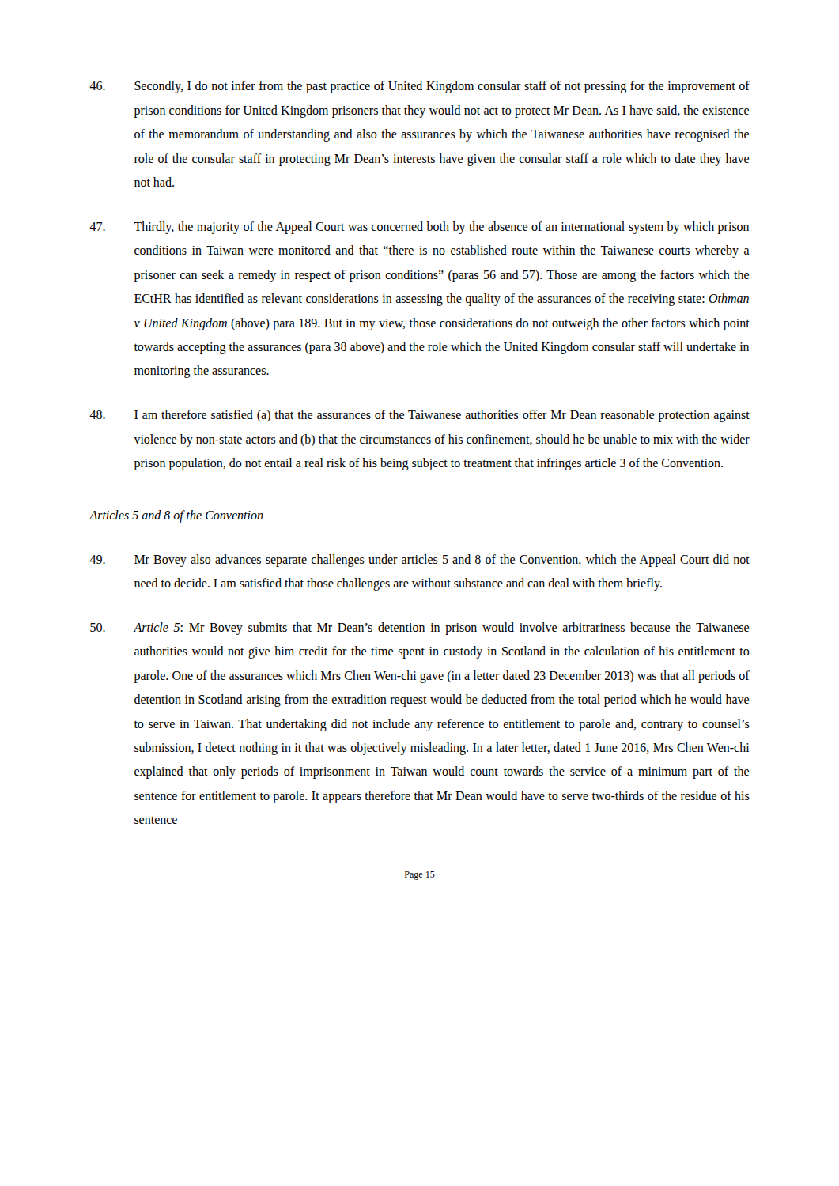46. Secondly, I do not infer from the past practice of United Kingdom consular staff of not pressing for the improvement of prison conditions for United Kingdom prisoners that they would not act to protect Mr Dean. As I have said, the existence of the memorandum of understanding and also the assurances by which the Taiwanese authorities have recognised the role of the consular staff in protecting Mr Dean’s interests have given the consular staff a role which to date they have not had.
47. Thirdly, the majority of the Appeal Court was concerned both by the absence of an international system by which prison conditions in Taiwan were monitored and that “there is no established route within the Taiwanese courts whereby a prisoner can seek a remedy in respect of prison conditions” (paras 56 and 57). Those are among the factors which the ECtHR has identified as relevant considerations in assessing the quality of the assurances of the receiving state: Othman v United Kingdom (above) para 189. But in my view, those considerations do not outweigh the other factors which point towards accepting the assurances (para 38 above) and the role which the United Kingdom consular staff will undertake in monitoring the assurances.
48. I am therefore satisfied (a) that the assurances of the Taiwanese authorities offer Mr Dean reasonable protection against violence by non-state actors and (b) that the circumstances of his confinement, should he be unable to mix with the wider prison population, do not entail a real risk of his being subject to treatment that infringes article 3 of the Convention.
Articles 5 and 8 of the Convention
49. Mr Bovey also advances separate challenges under articles 5 and 8 of the Convention, which the Appeal Court did not need to decide. I am satisfied that those challenges are without substance and can deal with them briefly.
50. Article 5: Mr Bovey submits that Mr Dean’s detention in prison would involve arbitrariness because the Taiwanese authorities would not give him credit for the time spent in custody in Scotland in the calculation of his entitlement to parole. One of the assurances which Mrs Chen Wen-chi gave (in a letter dated 23 December 2013) was that all periods of detention in Scotland arising from the extradition request would be deducted from the total period which he would have to serve in Taiwan. That undertaking did not include any reference to entitlement to parole and, contrary to counsel’s submission, I detect nothing in it that was objectively misleading. In a later letter, dated 1 June 2016, Mrs Chen Wen-chi explained that only periods of imprisonment in Taiwan would count towards the service of a minimum part of the sentence for entitlement to parole. It appears therefore that Mr Dean would have to serve two-thirds of the residue of his sentence
Page 15